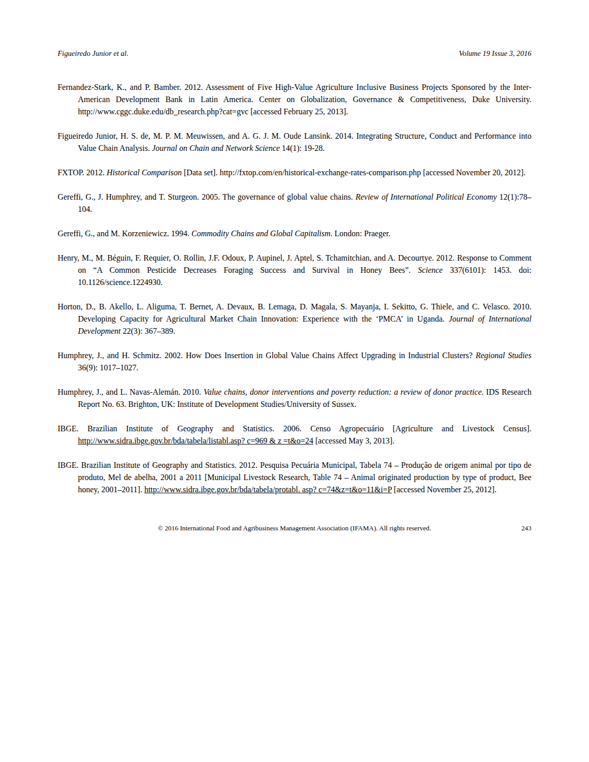Figueiredo Junior et al. Volume 19 Issue 3, 2016
Fernandez-Stark, K., and P. Bamber. 2012. Assessment of Five High-Value Agriculture Inclusive Business Projects Sponsored by the Inter-American Development Bank in Latin America. Center on Globalization, Governance & Competitiveness, Duke University. http://www.cggc.duke.edu/db_research.php?cat=gvc [accessed February 25, 2013].
Figueiredo Junior, H. S. de, M. P. M. Meuwissen, and A. G. J. M. Oude Lansink. 2014. Integrating Structure, Conduct and Performance into Value Chain Analysis. Journal on Chain and Network Science 14(1): 19-28.
FXTOP. 2012. Historical Comparison [Data set]. http://fxtop.com/en/historical-exchange-rates-comparison.php [accessed November 20, 2012].
Gereffi, G., J. Humphrey, and T. Sturgeon. 2005. The governance of global value chains. Review of International Political Economy 12(1):78–104.
Gereffi, G., and M. Korzeniewicz. 1994. Commodity Chains and Global Capitalism. London: Praeger.
Henry, M., M. Béguin, F. Requier, O. Rollin, J.F. Odoux, P. Aupinel, J. Aptel, S. Tchamitchian, and A. Decourtye. 2012. Response to Comment on “A Common Pesticide Decreases Foraging Success and Survival in Honey Bees”. Science 337(6101): 1453. doi: 10.1126/science.1224930.
Horton, D., B. Akello, L. Aliguma, T. Bernet, A. Devaux, B. Lemaga, D. Magala, S. Mayanja, I. Sekitto, G. Thiele, and C. Velasco. 2010. Developing Capacity for Agricultural Market Chain Innovation: Experience with the ‘PMCA’ in Uganda. Journal of International Development 22(3): 367–389.
Humphrey, J., and H. Schmitz. 2002. How Does Insertion in Global Value Chains Affect Upgrading in Industrial Clusters? Regional Studies 36(9): 1017–1027.
Humphrey, J., and L. Navas-Alemán. 2010. Value chains, donor interventions and poverty reduction: a review of donor practice. IDS Research Report No. 63. Brighton, UK: Institute of Development Studies/University of Sussex.
IBGE. Brazilian Institute of Geography and Statistics. 2006. Censo Agropecuário [Agriculture and Livestock Census]. http://www.sidra.ibge.gov.br/bda/tabela/listabl.asp? c=969 & z =t&o=24 [accessed May 3, 2013].
IBGE. Brazilian Institute of Geography and Statistics. 2012. Pesquisa Pecuária Municipal, Tabela 74 – Produção de origem animal por tipo de produto, Mel de abelha, 2001 a 2011 [Municipal Livestock Research, Table 74 – Animal originated production by type of product, Bee honey, 2001–2011]. http://www.sidra.ibge.gov.br/bda/tabela/protabl. asp? c=74&z=t&o=11&i=P [accessed November 25, 2012].
© 2016 International Food and Agribusiness Management Association (IFAMA). All rights reserved. 243